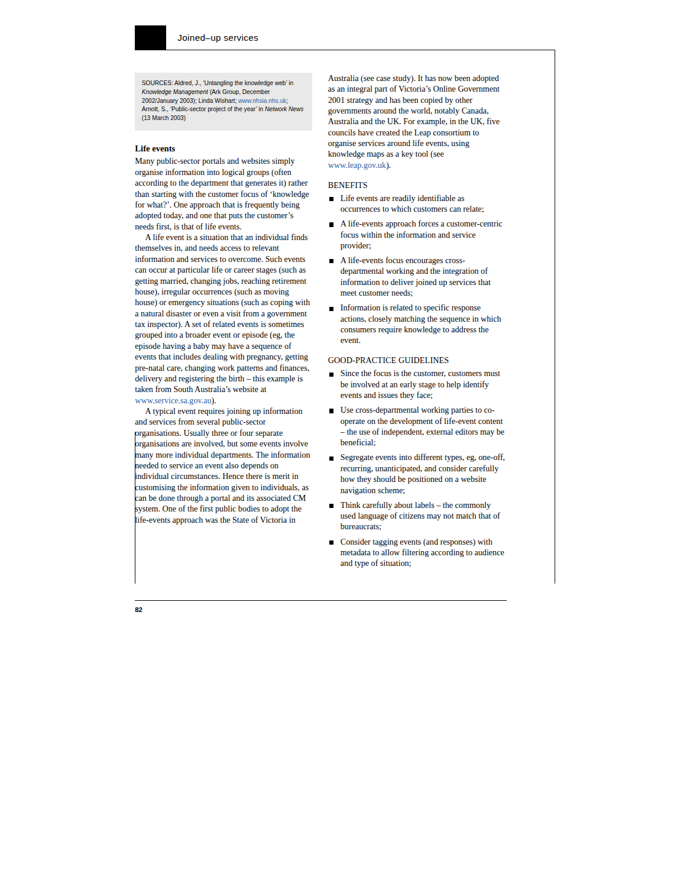Joined–up services
SOURCES: Aldred, J., ‘Untangling the knowledge web’ in Knowledge Management (Ark Group, December 2002/January 2003); Linda Wishart; www.nhsia.nhs.uk; Arnott, S., ‘Public-sector project of the year’ in Network News (13 March 2003)
Life events
Many public-sector portals and websites simply organise information into logical groups (often according to the department that generates it) rather than starting with the customer focus of ‘knowledge for what?’. One approach that is frequently being adopted today, and one that puts the customer’s needs first, is that of life events.
A life event is a situation that an individual finds themselves in, and needs access to relevant information and services to overcome. Such events can occur at particular life or career stages (such as getting married, changing jobs, reaching retirement house), irregular occurrences (such as moving house) or emergency situations (such as coping with a natural disaster or even a visit from a government tax inspector). A set of related events is sometimes grouped into a broader event or episode (eg, the episode having a baby may have a sequence of events that includes dealing with pregnancy, getting pre-natal care, changing work patterns and finances, delivery and registering the birth – this example is taken from South Australia’s website at www.service.sa.gov.au).
A typical event requires joining up information and services from several public-sector organisations. Usually three or four separate organisations are involved, but some events involve many more individual departments. The information needed to service an event also depends on individual circumstances. Hence there is merit in customising the information given to individuals, as can be done through a portal and its associated CM system. One of the first public bodies to adopt the life-events approach was the State of Victoria in
Australia (see case study). It has now been adopted as an integral part of Victoria’s Online Government 2001 strategy and has been copied by other governments around the world, notably Canada, Australia and the UK. For example, in the UK, five councils have created the Leap consortium to organise services around life events, using knowledge maps as a key tool (see www.leap.gov.uk).
BENEFITS
Life events are readily identifiable as occurrences to which customers can relate;
A life-events approach forces a customer-centric focus within the information and service provider;
A life-events focus encourages cross-departmental working and the integration of information to deliver joined up services that meet customer needs;
Information is related to specific response actions, closely matching the sequence in which consumers require knowledge to address the event.
GOOD-PRACTICE GUIDELINES
Since the focus is the customer, customers must be involved at an early stage to help identify events and issues they face;
Use cross-departmental working parties to co-operate on the development of life-event content – the use of independent, external editors may be beneficial;
Segregate events into different types, eg, one-off, recurring, unanticipated, and consider carefully how they should be positioned on a website navigation scheme;
Think carefully about labels – the commonly used language of citizens may not match that of bureaucrats;
Consider tagging events (and responses) with metadata to allow filtering according to audience and type of situation;
82